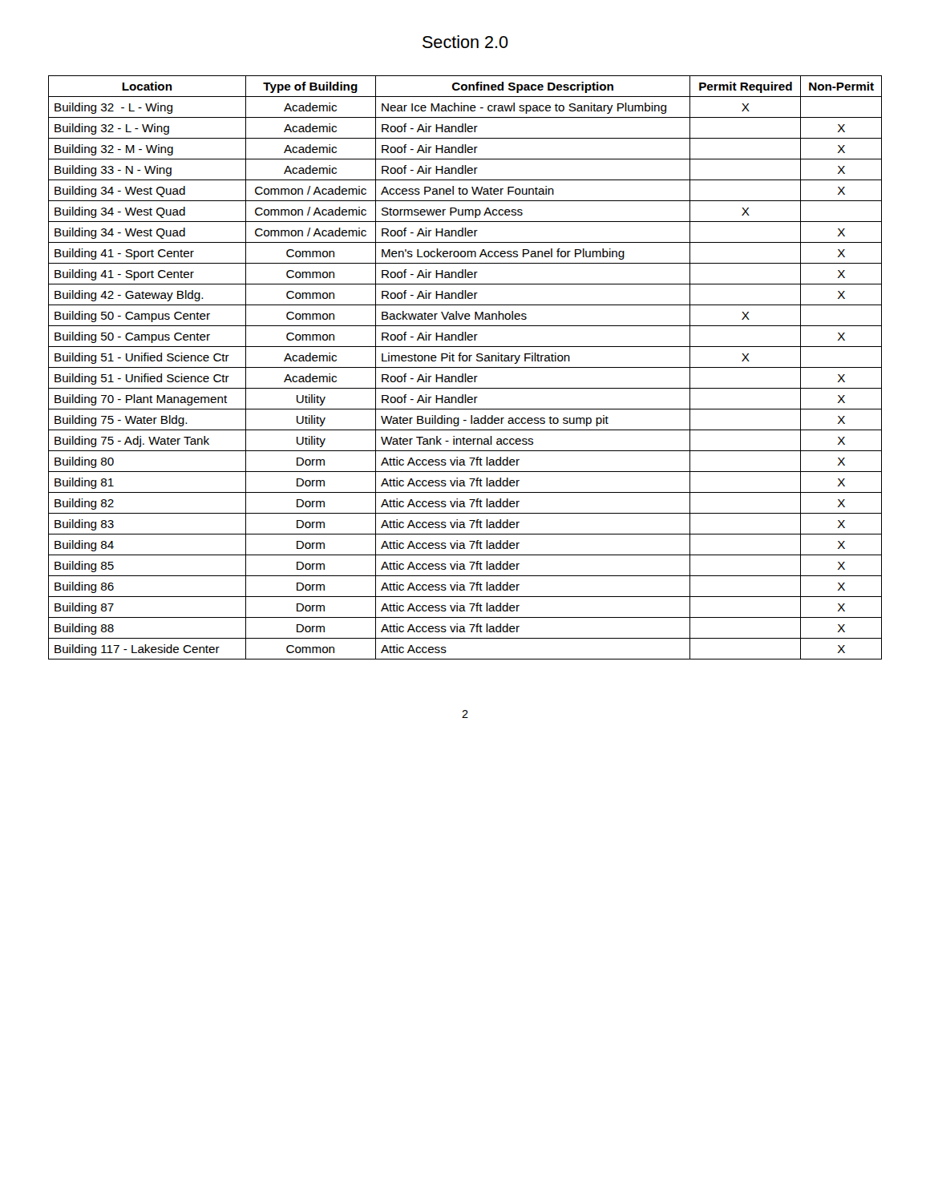Section 2.0
| Location | Type of Building | Confined Space Description | Permit Required | Non-Permit |
| --- | --- | --- | --- | --- |
| Building 32 - L - Wing | Academic | Near Ice Machine - crawl space to Sanitary Plumbing | X | |
| Building 32 - L - Wing | Academic | Roof - Air Handler | | X |
| Building 32 - M - Wing | Academic | Roof - Air Handler | | X |
| Building 33 - N - Wing | Academic | Roof - Air Handler | | X |
| Building 34 - West Quad | Common / Academic | Access Panel to Water Fountain | | X |
| Building 34 - West Quad | Common / Academic | Stormsewer Pump Access | X | |
| Building 34 - West Quad | Common / Academic | Roof - Air Handler | | X |
| Building 41 - Sport Center | Common | Men's Lockeroom Access Panel for Plumbing | | X |
| Building 41 - Sport Center | Common | Roof - Air Handler | | X |
| Building 42 - Gateway Bldg. | Common | Roof - Air Handler | | X |
| Building 50 - Campus Center | Common | Backwater Valve Manholes | X | |
| Building 50 - Campus Center | Common | Roof - Air Handler | | X |
| Building 51 - Unified Science Ctr | Academic | Limestone Pit for Sanitary Filtration | X | |
| Building 51 - Unified Science Ctr | Academic | Roof - Air Handler | | X |
| Building 70 - Plant Management | Utility | Roof - Air Handler | | X |
| Building 75 - Water Bldg. | Utility | Water Building - ladder access to sump pit | | X |
| Building 75 - Adj. Water Tank | Utility | Water Tank - internal access | | X |
| Building 80 | Dorm | Attic Access via 7ft ladder | | X |
| Building 81 | Dorm | Attic Access via 7ft ladder | | X |
| Building 82 | Dorm | Attic Access via 7ft ladder | | X |
| Building 83 | Dorm | Attic Access via 7ft ladder | | X |
| Building 84 | Dorm | Attic Access via 7ft ladder | | X |
| Building 85 | Dorm | Attic Access via 7ft ladder | | X |
| Building 86 | Dorm | Attic Access via 7ft ladder | | X |
| Building 87 | Dorm | Attic Access via 7ft ladder | | X |
| Building 88 | Dorm | Attic Access via 7ft ladder | | X |
| Building 117 - Lakeside Center | Common | Attic Access | | X |
2